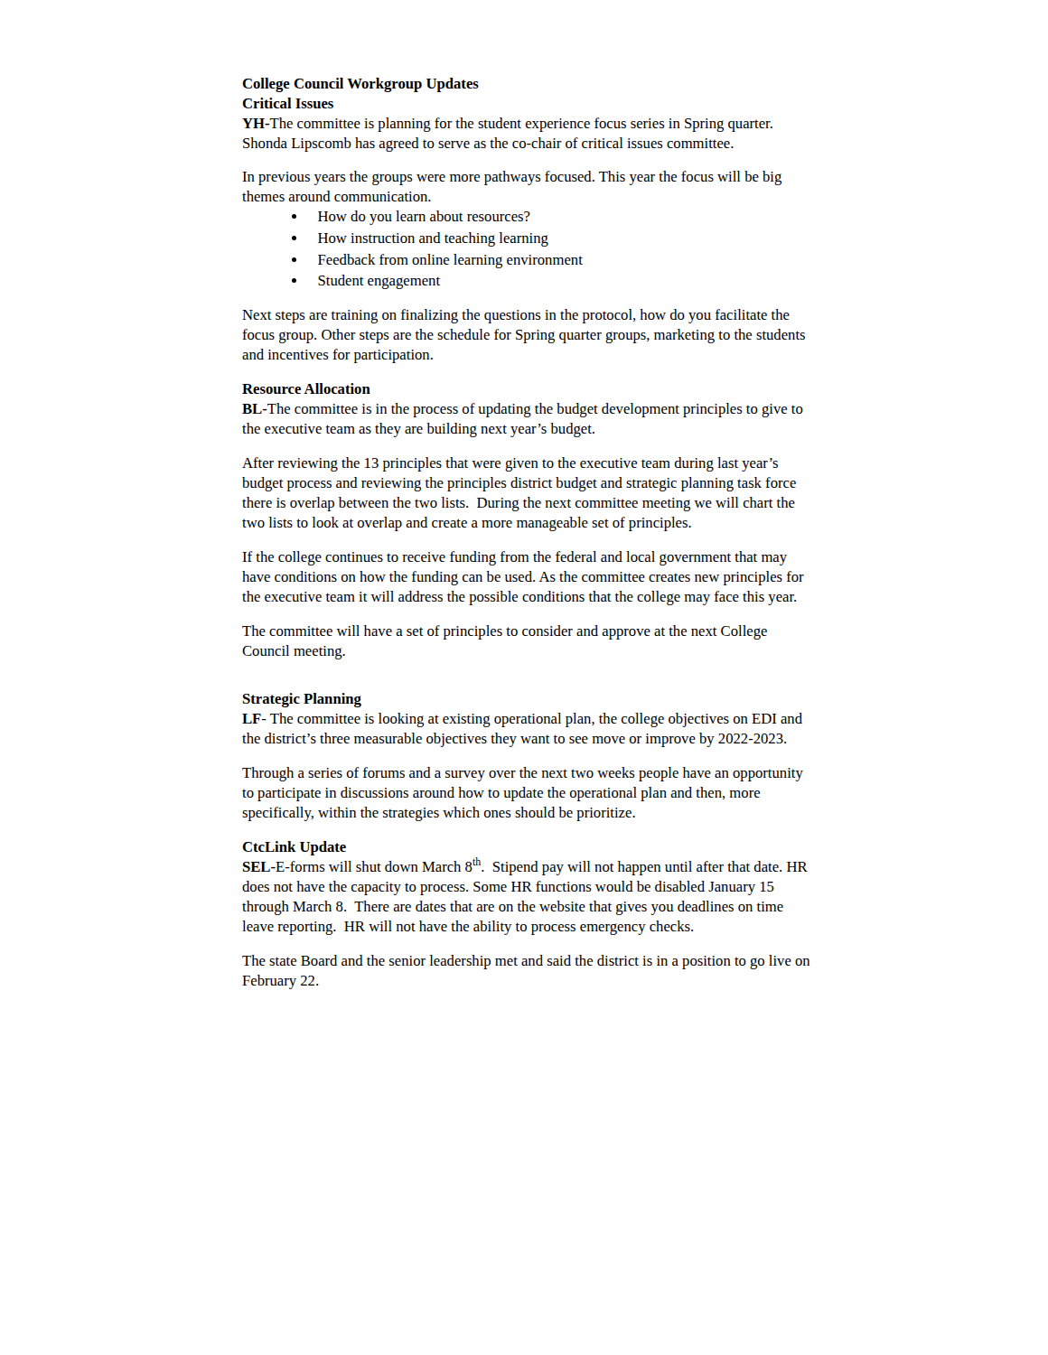College Council Workgroup Updates
Critical Issues
YH-The committee is planning for the student experience focus series in Spring quarter. Shonda Lipscomb has agreed to serve as the co-chair of critical issues committee.
In previous years the groups were more pathways focused. This year the focus will be big themes around communication.
How do you learn about resources?
How instruction and teaching learning
Feedback from online learning environment
Student engagement
Next steps are training on finalizing the questions in the protocol, how do you facilitate the focus group. Other steps are the schedule for Spring quarter groups, marketing to the students and incentives for participation.
Resource Allocation
BL-The committee is in the process of updating the budget development principles to give to the executive team as they are building next year’s budget.
After reviewing the 13 principles that were given to the executive team during last year’s budget process and reviewing the principles district budget and strategic planning task force there is overlap between the two lists. During the next committee meeting we will chart the two lists to look at overlap and create a more manageable set of principles.
If the college continues to receive funding from the federal and local government that may have conditions on how the funding can be used. As the committee creates new principles for the executive team it will address the possible conditions that the college may face this year.
The committee will have a set of principles to consider and approve at the next College Council meeting.
Strategic Planning
LF- The committee is looking at existing operational plan, the college objectives on EDI and the district’s three measurable objectives they want to see move or improve by 2022-2023.
Through a series of forums and a survey over the next two weeks people have an opportunity to participate in discussions around how to update the operational plan and then, more specifically, within the strategies which ones should be prioritize.
CtcLink Update
SEL-E-forms will shut down March 8th. Stipend pay will not happen until after that date. HR does not have the capacity to process. Some HR functions would be disabled January 15 through March 8. There are dates that are on the website that gives you deadlines on time leave reporting. HR will not have the ability to process emergency checks.
The state Board and the senior leadership met and said the district is in a position to go live on February 22.